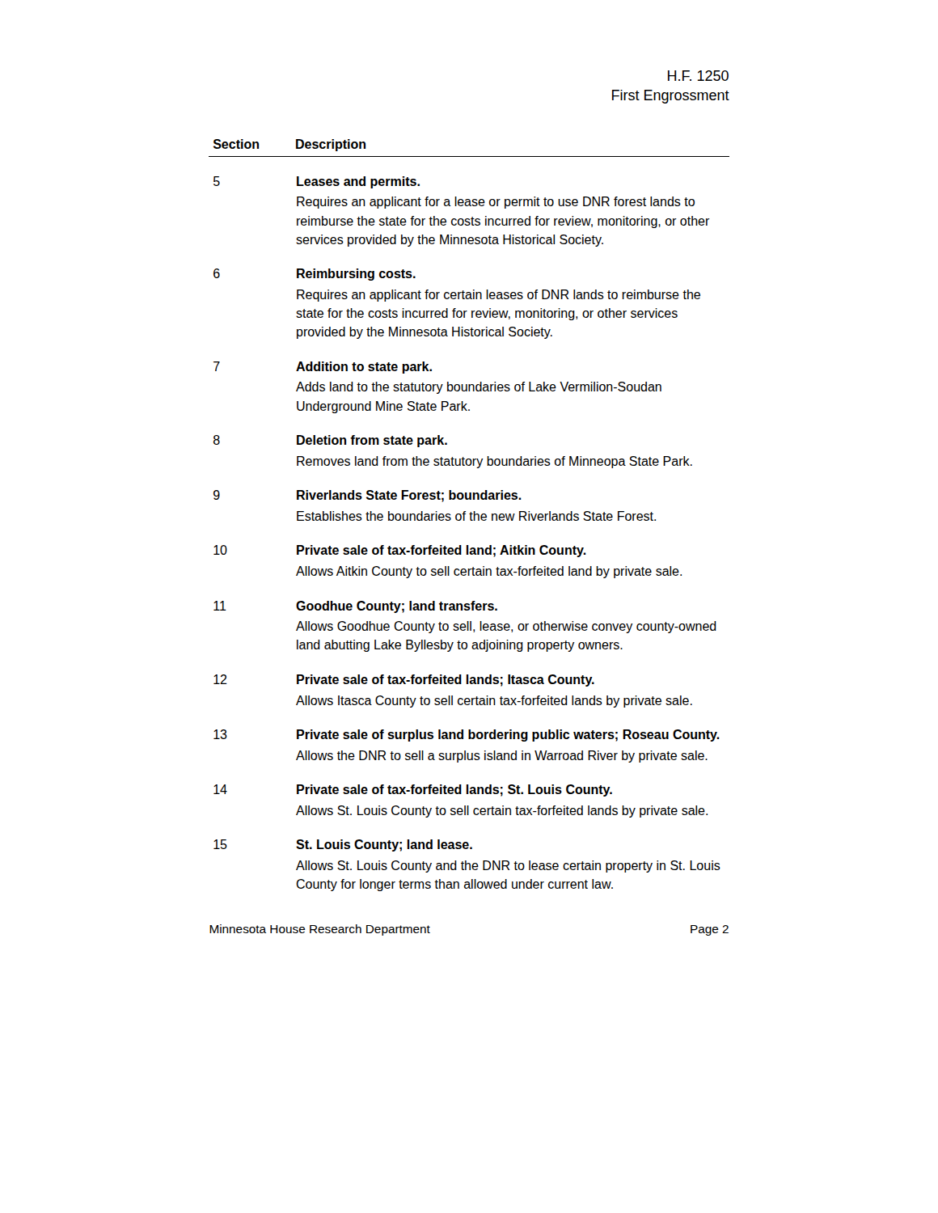H.F. 1250
First Engrossment
| Section | Description |
| --- | --- |
| 5 | Leases and permits. Requires an applicant for a lease or permit to use DNR forest lands to reimburse the state for the costs incurred for review, monitoring, or other services provided by the Minnesota Historical Society. |
| 6 | Reimbursing costs. Requires an applicant for certain leases of DNR lands to reimburse the state for the costs incurred for review, monitoring, or other services provided by the Minnesota Historical Society. |
| 7 | Addition to state park. Adds land to the statutory boundaries of Lake Vermilion-Soudan Underground Mine State Park. |
| 8 | Deletion from state park. Removes land from the statutory boundaries of Minneopa State Park. |
| 9 | Riverlands State Forest; boundaries. Establishes the boundaries of the new Riverlands State Forest. |
| 10 | Private sale of tax-forfeited land; Aitkin County. Allows Aitkin County to sell certain tax-forfeited land by private sale. |
| 11 | Goodhue County; land transfers. Allows Goodhue County to sell, lease, or otherwise convey county-owned land abutting Lake Byllesby to adjoining property owners. |
| 12 | Private sale of tax-forfeited lands; Itasca County. Allows Itasca County to sell certain tax-forfeited lands by private sale. |
| 13 | Private sale of surplus land bordering public waters; Roseau County. Allows the DNR to sell a surplus island in Warroad River by private sale. |
| 14 | Private sale of tax-forfeited lands; St. Louis County. Allows St. Louis County to sell certain tax-forfeited lands by private sale. |
| 15 | St. Louis County; land lease. Allows St. Louis County and the DNR to lease certain property in St. Louis County for longer terms than allowed under current law. |
Minnesota House Research Department Page 2